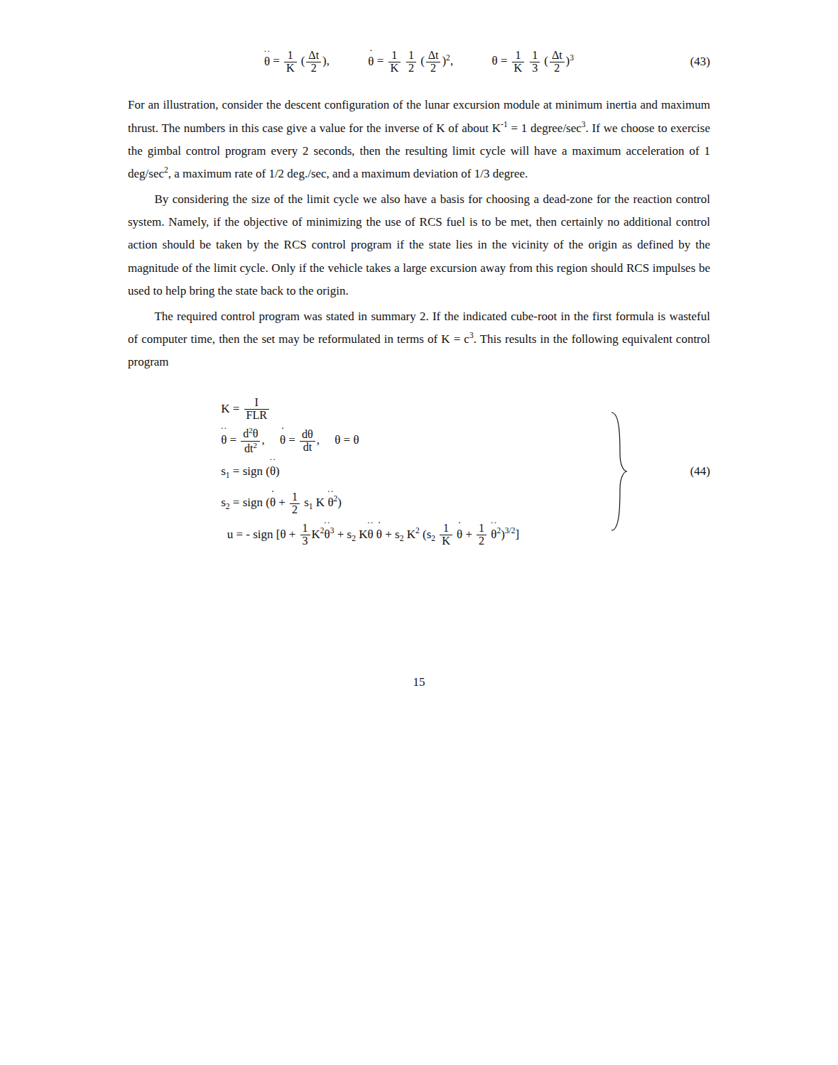θ = 1 K (Δt 2), θ = 1 K 12 (Δt 2)2, θ = 1 K 13 (Δt 2)3 (43)
For an illustration, consider the descent configuration of the lunar excursion module at minimum inertia and maximum thrust. The numbers in this case give a value for the inverse of K of about K-1 = 1 degree/sec3. If we choose to exercise the gimbal control program every 2 seconds, then the resulting limit cycle will have a maximum acceleration of 1 deg/sec2, a maximum rate of 1/2 deg./sec, and a maximum deviation of 1/3 degree.
By considering the size of the limit cycle we also have a basis for choosing a dead-zone for the reaction control system. Namely, if the objective of minimizing the use of RCS fuel is to be met, then certainly no additional control action should be taken by the RCS control program if the state lies in the vicinity of the origin as defined by the magnitude of the limit cycle. Only if the vehicle takes a large excursion away from this region should RCS impulses be used to help bring the state back to the origin.
The required control program was stated in summary 2. If the indicated cube-root in the first formula is wasteful of computer time, then the set may be reformulated in terms of K = c3. This results in the following equivalent control program
K = IFLR
θ = d2θ dt2, θ = dθ dt, θ = θ
s1 = sign (θ)
s2 = sign (θ + 12 s1 K θ2)
u = - sign [θ + 13 K2θ3 + s2 Kθ θ + s2 K2 (s2 1 K θ + 12 θ2)3/2]
(44)
15